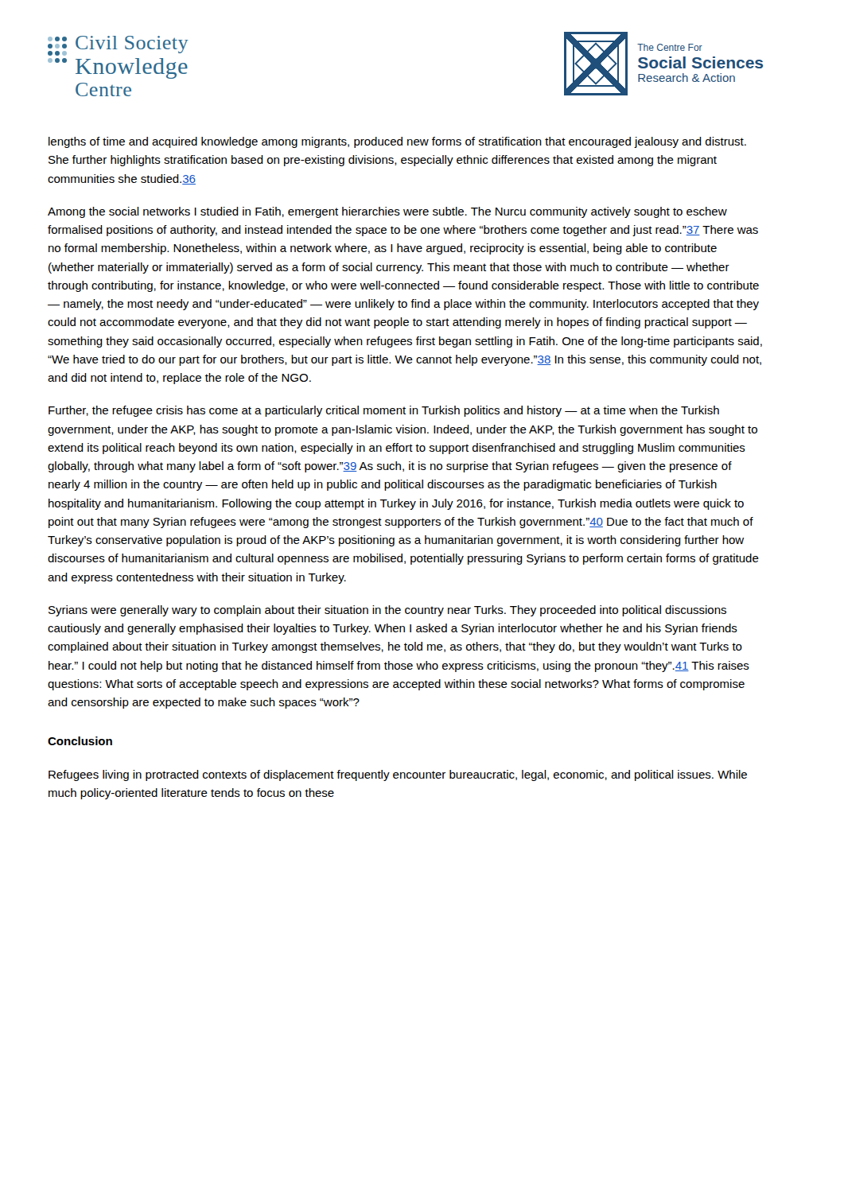Civil Society
Knowledge
Centre
The Centre For
Social Sciences
Research & Action
lengths of time and acquired knowledge among migrants, produced new forms of stratification that encouraged jealousy and distrust. She further highlights stratification based on pre-existing divisions, especially ethnic differences that existed among the migrant communities she studied.36
Among the social networks I studied in Fatih, emergent hierarchies were subtle. The Nurcu community actively sought to eschew formalised positions of authority, and instead intended the space to be one where “brothers come together and just read.”37 There was no formal membership. Nonetheless, within a network where, as I have argued, reciprocity is essential, being able to contribute (whether materially or immaterially) served as a form of social currency. This meant that those with much to contribute — whether through contributing, for instance, knowledge, or who were well-connected — found considerable respect. Those with little to contribute — namely, the most needy and “under-educated” — were unlikely to find a place within the community. Interlocutors accepted that they could not accommodate everyone, and that they did not want people to start attending merely in hopes of finding practical support — something they said occasionally occurred, especially when refugees first began settling in Fatih. One of the long-time participants said, “We have tried to do our part for our brothers, but our part is little. We cannot help everyone.”38 In this sense, this community could not, and did not intend to, replace the role of the NGO.
Further, the refugee crisis has come at a particularly critical moment in Turkish politics and history — at a time when the Turkish government, under the AKP, has sought to promote a pan-Islamic vision. Indeed, under the AKP, the Turkish government has sought to extend its political reach beyond its own nation, especially in an effort to support disenfranchised and struggling Muslim communities globally, through what many label a form of “soft power.”39 As such, it is no surprise that Syrian refugees — given the presence of nearly 4 million in the country — are often held up in public and political discourses as the paradigmatic beneficiaries of Turkish hospitality and humanitarianism. Following the coup attempt in Turkey in July 2016, for instance, Turkish media outlets were quick to point out that many Syrian refugees were “among the strongest supporters of the Turkish government.”40 Due to the fact that much of Turkey’s conservative population is proud of the AKP’s positioning as a humanitarian government, it is worth considering further how discourses of humanitarianism and cultural openness are mobilised, potentially pressuring Syrians to perform certain forms of gratitude and express contentedness with their situation in Turkey.
Syrians were generally wary to complain about their situation in the country near Turks. They proceeded into political discussions cautiously and generally emphasised their loyalties to Turkey. When I asked a Syrian interlocutor whether he and his Syrian friends complained about their situation in Turkey amongst themselves, he told me, as others, that “they do, but they wouldn’t want Turks to hear.” I could not help but noting that he distanced himself from those who express criticisms, using the pronoun “they”.41 This raises questions: What sorts of acceptable speech and expressions are accepted within these social networks? What forms of compromise and censorship are expected to make such spaces “work”?
Conclusion
Refugees living in protracted contexts of displacement frequently encounter bureaucratic, legal, economic, and political issues. While much policy-oriented literature tends to focus on these